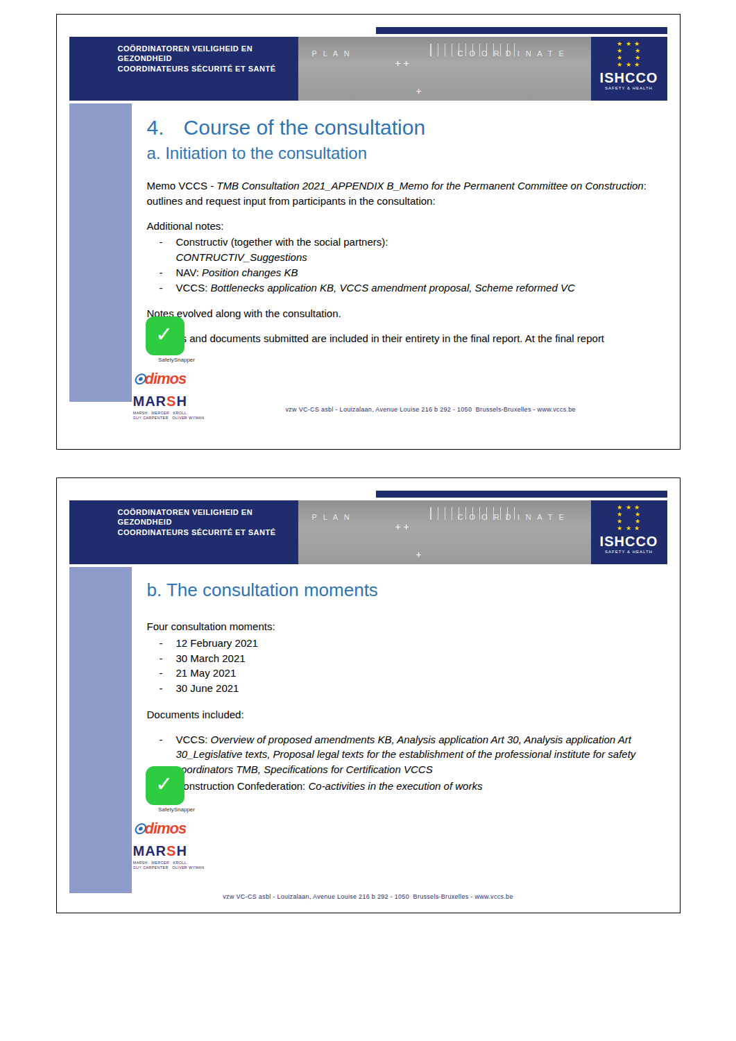ⅈ
COÖRDINATOREN VEILIGHEID EN GEZONDHEID
COORDINATEURS SÉCURITÉ ET SANTÉ
P L A N
C O O R D I N A T E
+
+
+
★ ★ ★
★ ★
★ ★
★ ★ ★
ISHCCO
SAFETY & HEALTH
4. Course of the consultation
a. Initiation to the consultation
Memo VCCS - TMB Consultation 2021_APPENDIX B_Memo for the Permanent Committee on Construction: outlines and request input from participants in the consultation:
Additional notes:
Constructiv (together with the social partners):
CONTRUCTIV_Suggestions
NAV: Position changes KB
VCCS: Bottlenecks application KB, VCCS amendment proposal, Scheme reformed VC
Notes evolved along with the consultation.
All notes and documents submitted are included in their entirety in the final report. At the final report
SafetySnapper
⦿dimos
MARSH
MARSH MERCER KROLL
GUY CARPENTER OLIVER WYMAN
vzw VC-CS asbl - Louizalaan, Avenue Louise 216 b 292 - 1050 Brussels-Bruxelles - www.vccs.be
ⅈ
COÖRDINATOREN VEILIGHEID EN GEZONDHEID
COORDINATEURS SÉCURITÉ ET SANTÉ
P L A N
C O O R D I N A T E
+
+
+
★ ★ ★
★ ★
★ ★
★ ★ ★
ISHCCO
SAFETY & HEALTH
b. The consultation moments
Four consultation moments:
12 February 2021
30 March 2021
21 May 2021
30 June 2021
Documents included:
VCCS: Overview of proposed amendments KB, Analysis application Art 30, Analysis application Art 30_Legislative texts, Proposal legal texts for the establishment of the professional institute for safety coordinators TMB, Specifications for Certification VCCS
Construction Confederation: Co-activities in the execution of works
SafetySnapper
⦿dimos
MARSH
MARSH MERCER KROLL
GUY CARPENTER OLIVER WYMAN
vzw VC-CS asbl - Louizalaan, Avenue Louise 216 b 292 - 1050 Brussels-Bruxelles - www.vccs.be